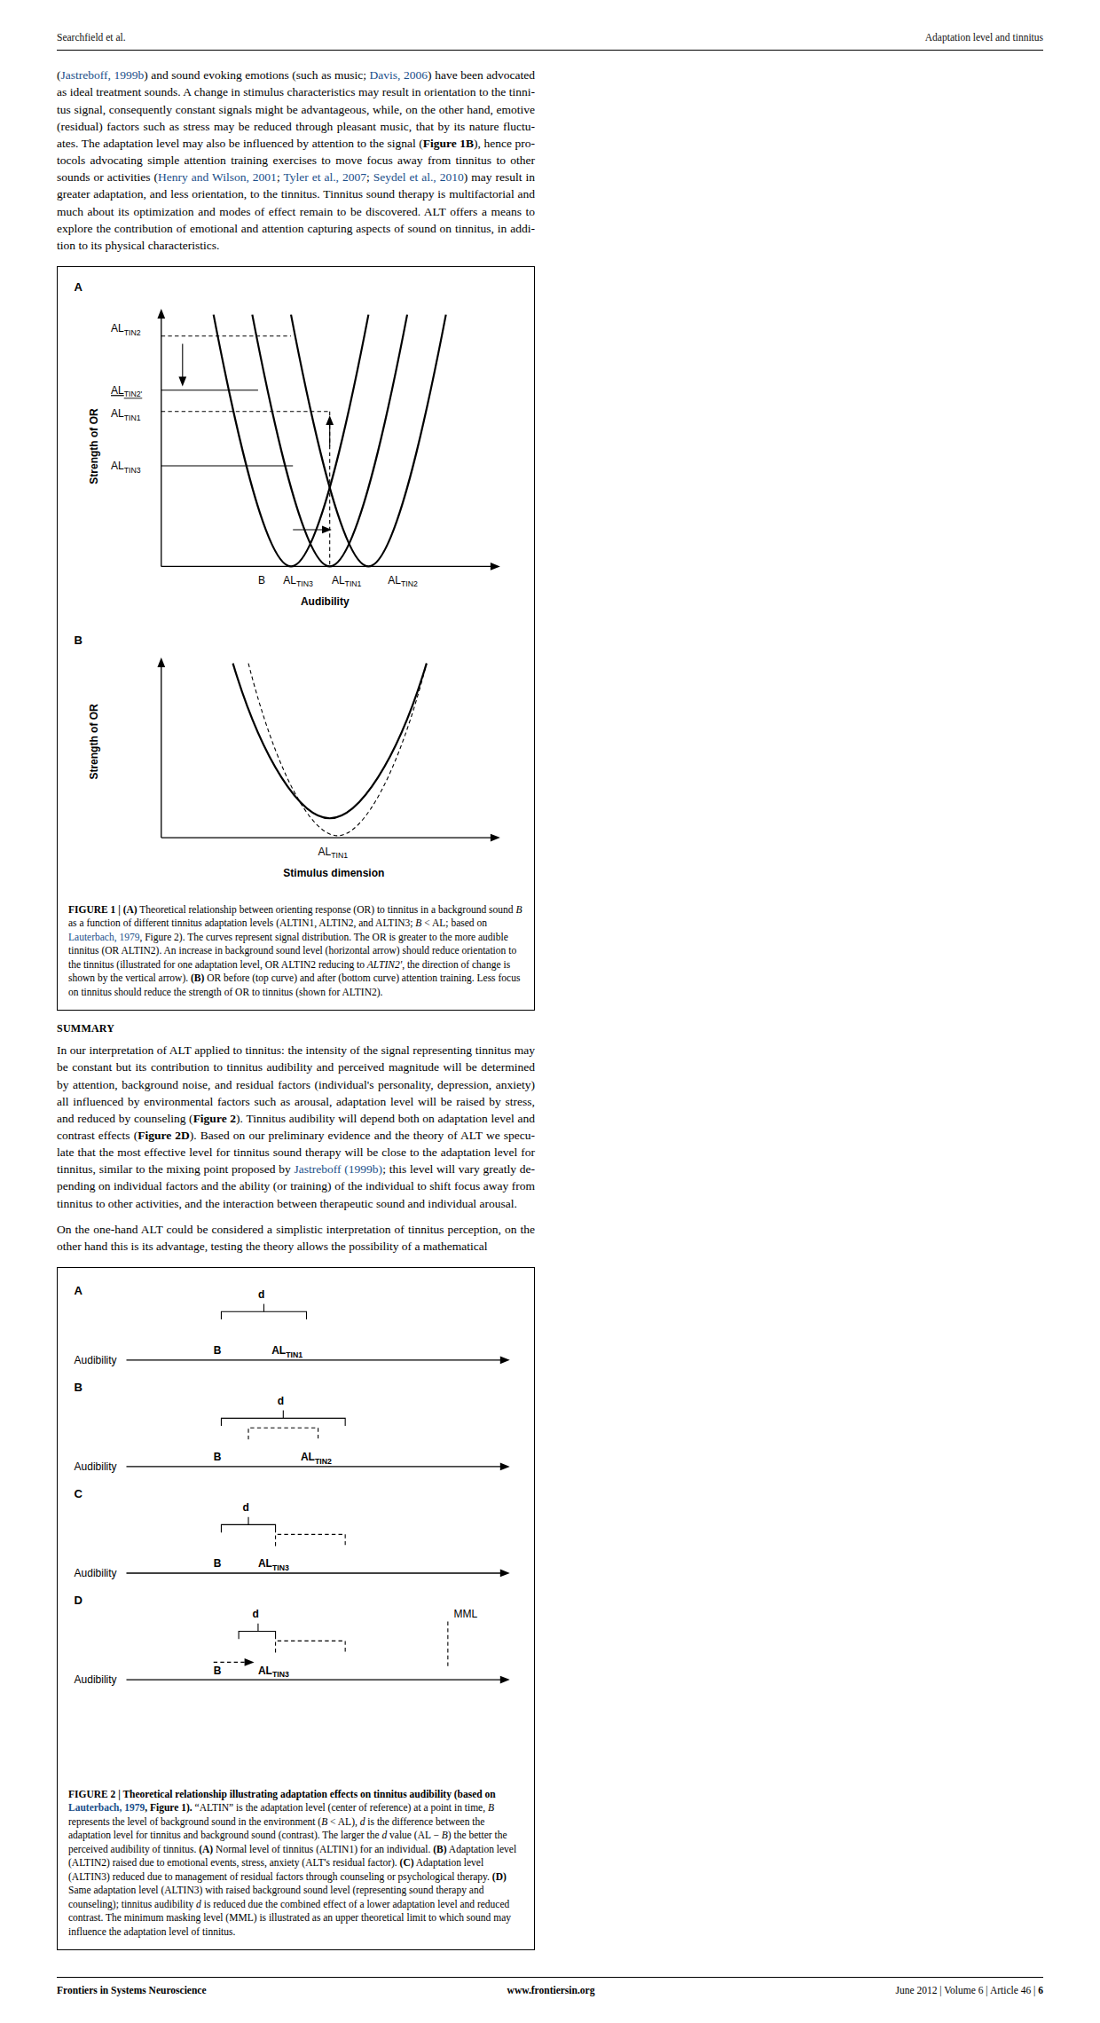Searchfield et al.
Adaptation level and tinnitus
(Jastreboff, 1999b) and sound evoking emotions (such as music; Davis, 2006) have been advocated as ideal treatment sounds. A change in stimulus characteristics may result in orientation to the tinnitus signal, consequently constant signals might be advantageous, while, on the other hand, emotive (residual) factors such as stress may be reduced through pleasant music, that by its nature fluctuates. The adaptation level may also be influenced by attention to the signal (Figure 1B), hence protocols advocating simple attention training exercises to move focus away from tinnitus to other sounds or activities (Henry and Wilson, 2001; Tyler et al., 2007; Seydel et al., 2010) may result in greater adaptation, and less orientation, to the tinnitus. Tinnitus sound therapy is multifactorial and much about its optimization and modes of effect remain to be discovered. ALT offers a means to explore the contribution of emotional and attention capturing aspects of sound on tinnitus, in addition to its physical characteristics.
A Strength of OR ALTIN2 ALTIN2' ALTIN1 ALTIN3 B ALTIN3 ALTIN1 ALTIN2 Audibility B Strength of OR ALTIN1 Stimulus dimension
FIGURE 1 | (A) Theoretical relationship between orienting response (OR) to tinnitus in a background sound B as a function of different tinnitus adaptation levels (ALTIN1, ALTIN2, and ALTIN3; B < AL; based on Lauterbach, 1979, Figure 2). The curves represent signal distribution. The OR is greater to the more audible tinnitus (OR ALTIN2). An increase in background sound level (horizontal arrow) should reduce orientation to the tinnitus (illustrated for one adaptation level, OR ALTIN2 reducing to ALTIN2', the direction of change is shown by the vertical arrow). (B) OR before (top curve) and after (bottom curve) attention training. Less focus on tinnitus should reduce the strength of OR to tinnitus (shown for ALTIN2).
Summary
In our interpretation of ALT applied to tinnitus: the intensity of the signal representing tinnitus may be constant but its contribution to tinnitus audibility and perceived magnitude will be determined by attention, background noise, and residual factors (individual's personality, depression, anxiety) all influenced by environmental factors such as arousal, adaptation level will be raised by stress, and reduced by counseling (Figure 2). Tinnitus audibility will depend both on adaptation level and contrast effects (Figure 2D). Based on our preliminary evidence and the theory of ALT we speculate that the most effective level for tinnitus sound therapy will be close to the adaptation level for tinnitus, similar to the mixing point proposed by Jastreboff (1999b); this level will vary greatly depending on individual factors and the ability (or training) of the individual to shift focus away from tinnitus to other activities, and the interaction between therapeutic sound and individual arousal.
On the one-hand ALT could be considered a simplistic interpretation of tinnitus perception, on the other hand this is its advantage, testing the theory allows the possibility of a mathematical
A Audibility B ALTIN1 d B Audibility B ALTIN2 d C Audibility B ALTIN3 d D Audibility B ALTIN3 d MML
FIGURE 2 | Theoretical relationship illustrating adaptation effects on tinnitus audibility (based on Lauterbach, 1979, Figure 1). “ALTIN” is the adaptation level (center of reference) at a point in time, B represents the level of background sound in the environment (B < AL), d is the difference between the adaptation level for tinnitus and background sound (contrast). The larger the d value (AL − B) the better the perceived audibility of tinnitus. (A) Normal level of tinnitus (ALTIN1) for an individual. (B) Adaptation level (ALTIN2) raised due to emotional events, stress, anxiety (ALT's residual factor). (C) Adaptation level (ALTIN3) reduced due to management of residual factors through counseling or psychological therapy. (D) Same adaptation level (ALTIN3) with raised background sound level (representing sound therapy and counseling); tinnitus audibility d is reduced due the combined effect of a lower adaptation level and reduced contrast. The minimum masking level (MML) is illustrated as an upper theoretical limit to which sound may influence the adaptation level of tinnitus.
Frontiers in Systems Neuroscience
www.frontiersin.org
June 2012 | Volume 6 | Article 46 | 6